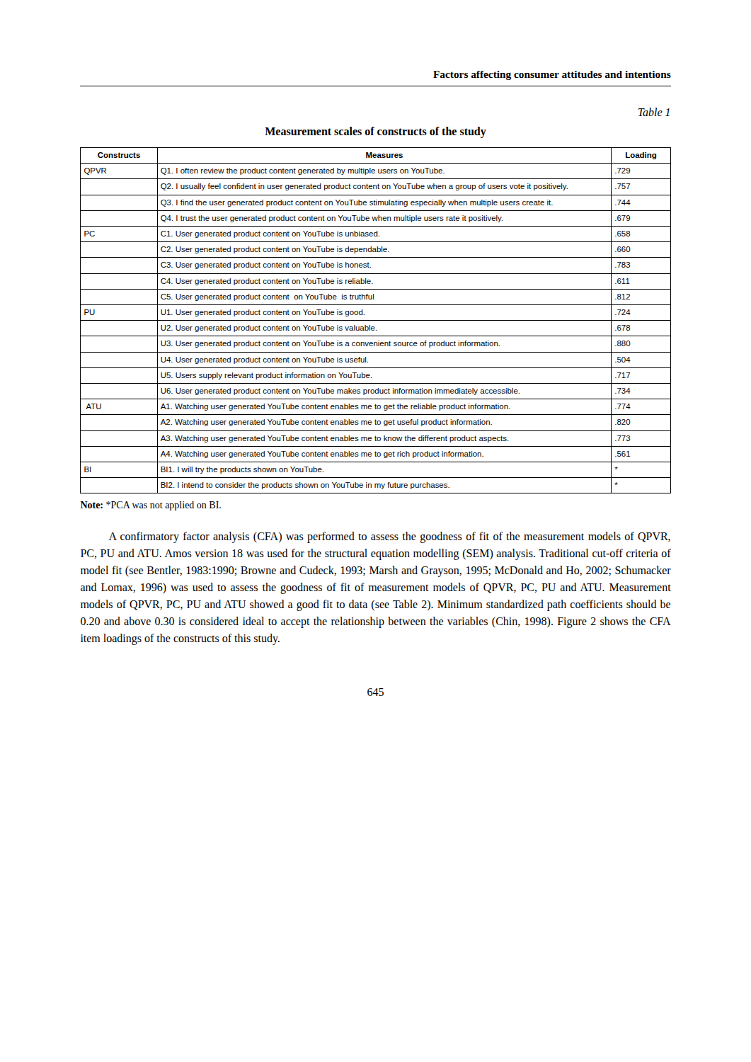Factors affecting consumer attitudes and intentions
Table 1
Measurement scales of constructs of the study
| Constructs | Measures | Loading |
| --- | --- | --- |
| QPVR | Q1. I often review the product content generated by multiple users on YouTube. | .729 |
| | Q2. I usually feel confident in user generated product content on YouTube when a group of users vote it positively. | .757 |
| | Q3. I find the user generated product content on YouTube stimulating especially when multiple users create it. | .744 |
| | Q4. I trust the user generated product content on YouTube when multiple users rate it positively. | .679 |
| PC | C1. User generated product content on YouTube is unbiased. | .658 |
| | C2. User generated product content on YouTube is dependable. | .660 |
| | C3. User generated product content on YouTube is honest. | .783 |
| | C4. User generated product content on YouTube is reliable. | .611 |
| | C5. User generated product content on YouTube is truthful | .812 |
| PU | U1. User generated product content on YouTube is good. | .724 |
| | U2. User generated product content on YouTube is valuable. | .678 |
| | U3. User generated product content on YouTube is a convenient source of product information. | .880 |
| | U4. User generated product content on YouTube is useful. | .504 |
| | U5. Users supply relevant product information on YouTube. | .717 |
| | U6. User generated product content on YouTube makes product information immediately accessible. | .734 |
| ATU | A1. Watching user generated YouTube content enables me to get the reliable product information. | .774 |
| | A2. Watching user generated YouTube content enables me to get useful product information. | .820 |
| | A3. Watching user generated YouTube content enables me to know the different product aspects. | .773 |
| | A4. Watching user generated YouTube content enables me to get rich product information. | .561 |
| BI | BI1. I will try the products shown on YouTube. | * |
| | BI2. I intend to consider the products shown on YouTube in my future purchases. | * |
Note: *PCA was not applied on BI.
A confirmatory factor analysis (CFA) was performed to assess the goodness of fit of the measurement models of QPVR, PC, PU and ATU. Amos version 18 was used for the structural equation modelling (SEM) analysis. Traditional cut-off criteria of model fit (see Bentler, 1983:1990; Browne and Cudeck, 1993; Marsh and Grayson, 1995; McDonald and Ho, 2002; Schumacker and Lomax, 1996) was used to assess the goodness of fit of measurement models of QPVR, PC, PU and ATU. Measurement models of QPVR, PC, PU and ATU showed a good fit to data (see Table 2). Minimum standardized path coefficients should be 0.20 and above 0.30 is considered ideal to accept the relationship between the variables (Chin, 1998). Figure 2 shows the CFA item loadings of the constructs of this study.
645